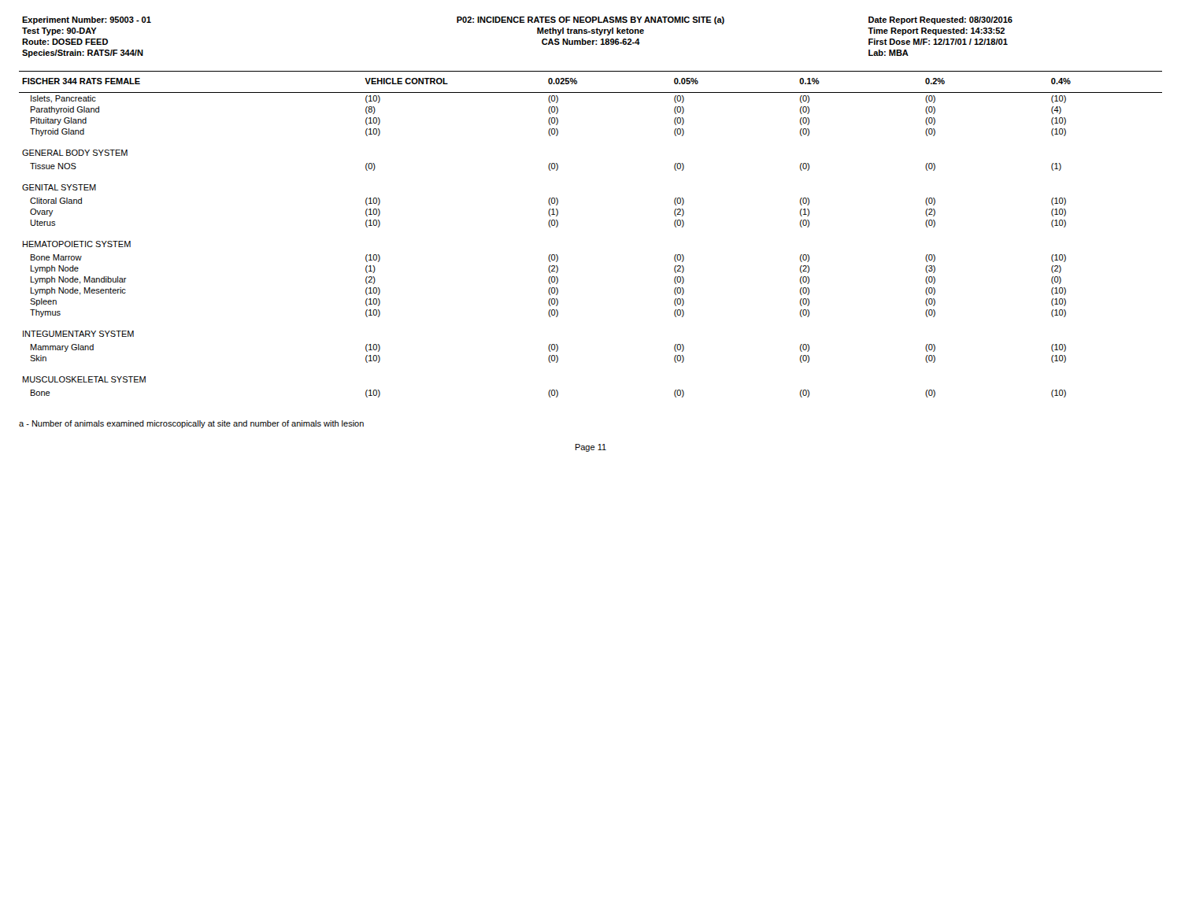| Experiment Number: 95003 - 01 | P02: INCIDENCE RATES OF NEOPLASMS BY ANATOMIC SITE (a) | Date Report Requested: 08/30/2016 |
| Test Type: 90-DAY | Methyl trans-styryl ketone | Time Report Requested: 14:33:52 |
| Route: DOSED FEED | CAS Number: 1896-62-4 | First Dose M/F: 12/17/01 / 12/18/01 |
| Species/Strain: RATS/F 344/N | | Lab: MBA |
| FISCHER 344 RATS FEMALE | VEHICLE CONTROL | 0.025% | 0.05% | 0.1% | 0.2% | 0.4% |
| Islets, Pancreatic | (10) | (0) | (0) | (0) | (0) | (10) |
| Parathyroid Gland | (8) | (0) | (0) | (0) | (0) | (4) |
| Pituitary Gland | (10) | (0) | (0) | (0) | (0) | (10) |
| Thyroid Gland | (10) | (0) | (0) | (0) | (0) | (10) |
| GENERAL BODY SYSTEM |
| Tissue NOS | (0) | (0) | (0) | (0) | (0) | (1) |
| GENITAL SYSTEM |
| Clitoral Gland | (10) | (0) | (0) | (0) | (0) | (10) |
| Ovary | (10) | (1) | (2) | (1) | (2) | (10) |
| Uterus | (10) | (0) | (0) | (0) | (0) | (10) |
| HEMATOPOIETIC SYSTEM |
| Bone Marrow | (10) | (0) | (0) | (0) | (0) | (10) |
| Lymph Node | (1) | (2) | (2) | (2) | (3) | (2) |
| Lymph Node, Mandibular | (2) | (0) | (0) | (0) | (0) | (0) |
| Lymph Node, Mesenteric | (10) | (0) | (0) | (0) | (0) | (10) |
| Spleen | (10) | (0) | (0) | (0) | (0) | (10) |
| Thymus | (10) | (0) | (0) | (0) | (0) | (10) |
| INTEGUMENTARY SYSTEM |
| Mammary Gland | (10) | (0) | (0) | (0) | (0) | (10) |
| Skin | (10) | (0) | (0) | (0) | (0) | (10) |
| MUSCULOSKELETAL SYSTEM |
| Bone | (10) | (0) | (0) | (0) | (0) | (10) |
a - Number of animals examined microscopically at site and number of animals with lesion
Page 11